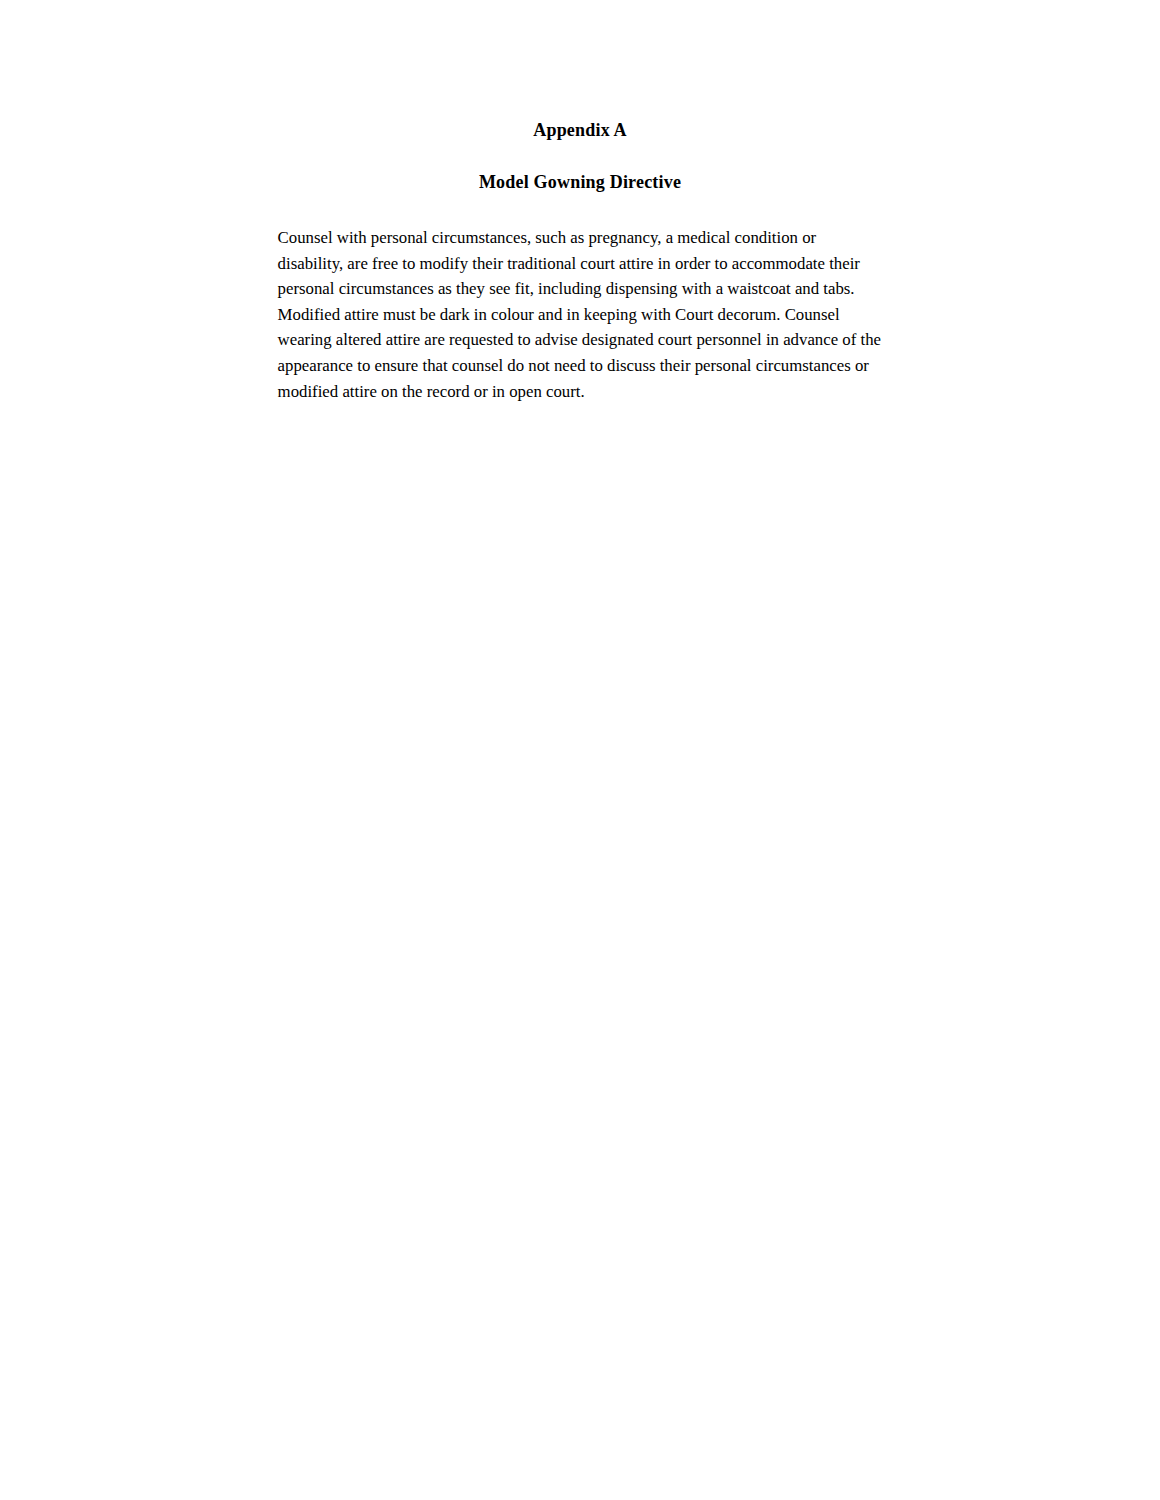Appendix A
Model Gowning Directive
Counsel with personal circumstances, such as pregnancy, a medical condition or disability, are free to modify their traditional court attire in order to accommodate their personal circumstances as they see fit, including dispensing with a waistcoat and tabs. Modified attire must be dark in colour and in keeping with Court decorum. Counsel wearing altered attire are requested to advise designated court personnel in advance of the appearance to ensure that counsel do not need to discuss their personal circumstances or modified attire on the record or in open court.